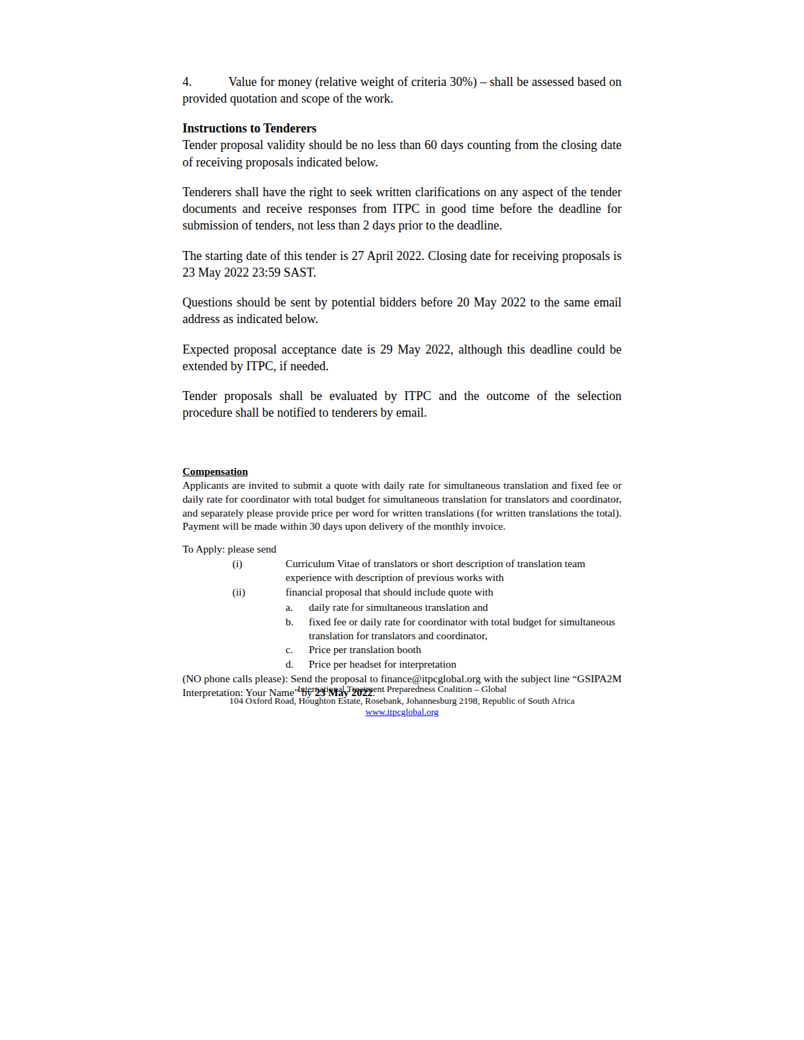4. Value for money (relative weight of criteria 30%) – shall be assessed based on provided quotation and scope of the work.
Instructions to Tenderers
Tender proposal validity should be no less than 60 days counting from the closing date of receiving proposals indicated below.
Tenderers shall have the right to seek written clarifications on any aspect of the tender documents and receive responses from ITPC in good time before the deadline for submission of tenders, not less than 2 days prior to the deadline.
The starting date of this tender is 27 April 2022. Closing date for receiving proposals is 23 May 2022 23:59 SAST.
Questions should be sent by potential bidders before 20 May 2022 to the same email address as indicated below.
Expected proposal acceptance date is 29 May 2022, although this deadline could be extended by ITPC, if needed.
Tender proposals shall be evaluated by ITPC and the outcome of the selection procedure shall be notified to tenderers by email.
Compensation
Applicants are invited to submit a quote with daily rate for simultaneous translation and fixed fee or daily rate for coordinator with total budget for simultaneous translation for translators and coordinator, and separately please provide price per word for written translations (for written translations the total). Payment will be made within 30 days upon delivery of the monthly invoice.
To Apply: please send
(i) Curriculum Vitae of translators or short description of translation team experience with description of previous works with
(ii) financial proposal that should include quote with
a. daily rate for simultaneous translation and
b. fixed fee or daily rate for coordinator with total budget for simultaneous translation for translators and coordinator,
c. Price per translation booth
d. Price per headset for interpretation
(NO phone calls please): Send the proposal to finance@itpcglobal.org with the subject line “GSIPA2M Interpretation: Your Name” by 23 May 2022.
International Treatment Preparedness Coalition – Global
104 Oxford Road, Houghton Estate, Rosebank, Johannesburg 2198, Republic of South Africa
www.itpcglobal.org